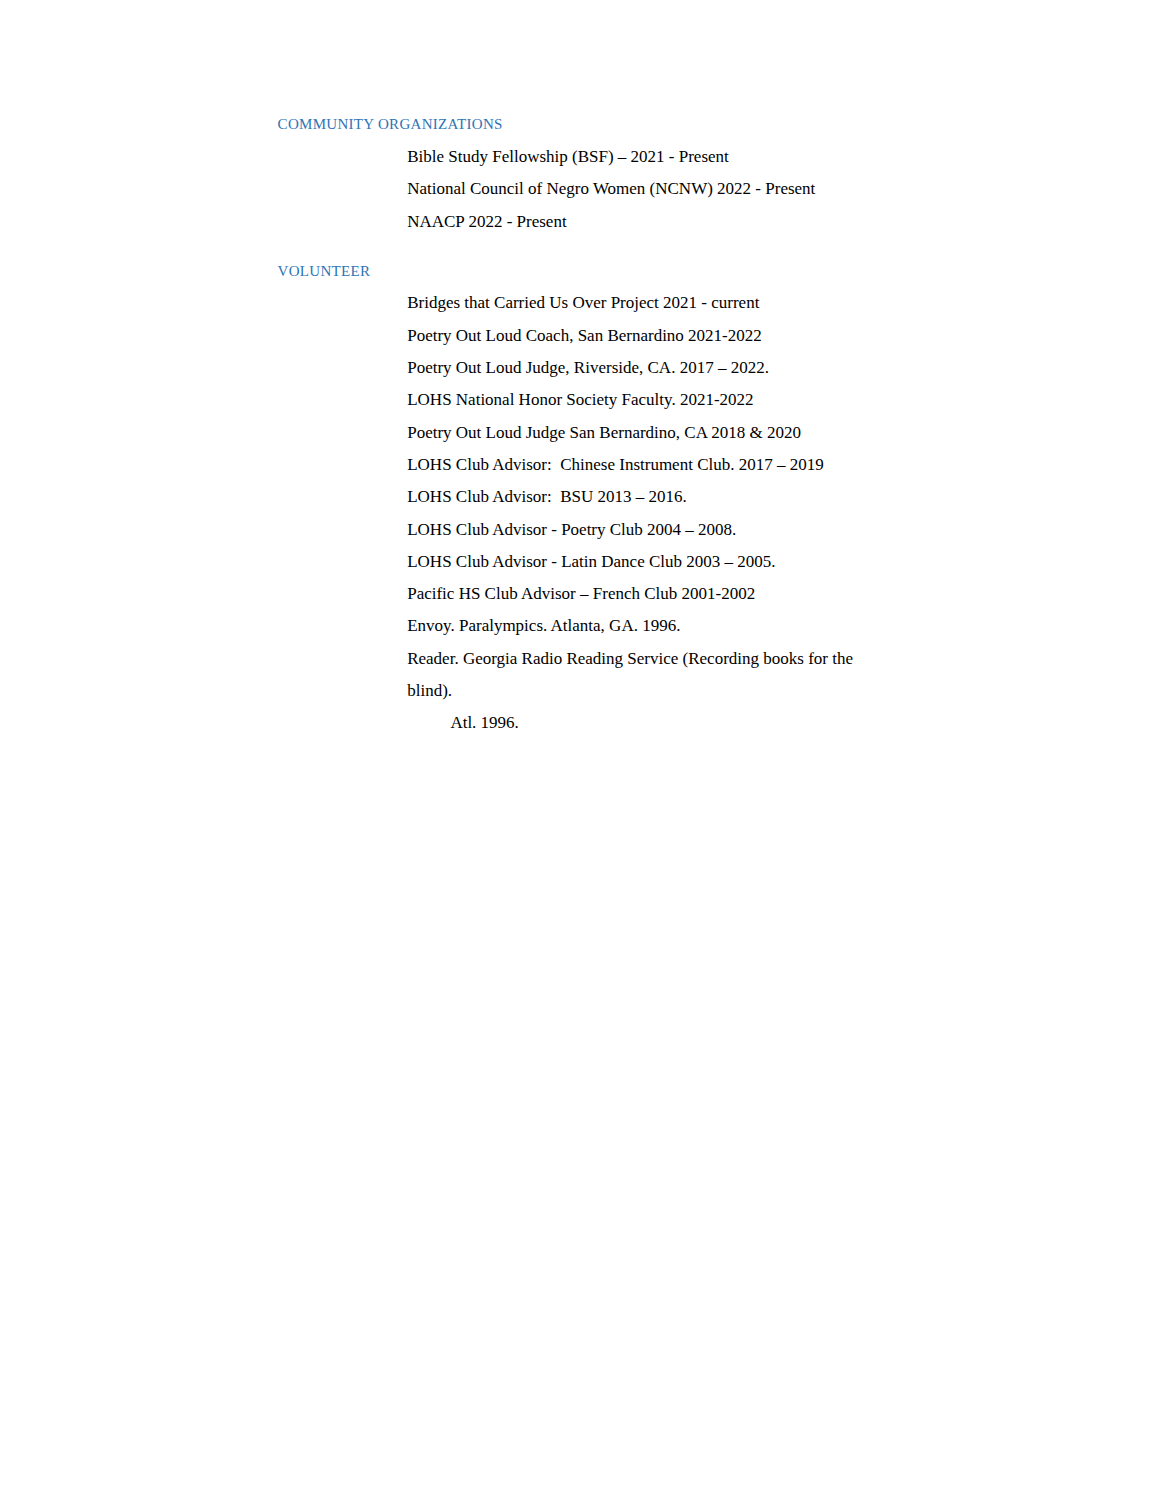Community Organizations
Bible Study Fellowship (BSF) – 2021 - Present
National Council of Negro Women (NCNW) 2022 - Present
NAACP 2022 - Present
Volunteer
Bridges that Carried Us Over Project 2021 - current
Poetry Out Loud Coach, San Bernardino 2021-2022
Poetry Out Loud Judge, Riverside, CA. 2017 – 2022.
LOHS National Honor Society Faculty. 2021-2022
Poetry Out Loud Judge San Bernardino, CA 2018 & 2020
LOHS Club Advisor: Chinese Instrument Club. 2017 – 2019
LOHS Club Advisor: BSU 2013 – 2016.
LOHS Club Advisor - Poetry Club 2004 – 2008.
LOHS Club Advisor - Latin Dance Club 2003 – 2005.
Pacific HS Club Advisor – French Club 2001-2002
Envoy. Paralympics. Atlanta, GA. 1996.
Reader. Georgia Radio Reading Service (Recording books for the blind). Atl. 1996.